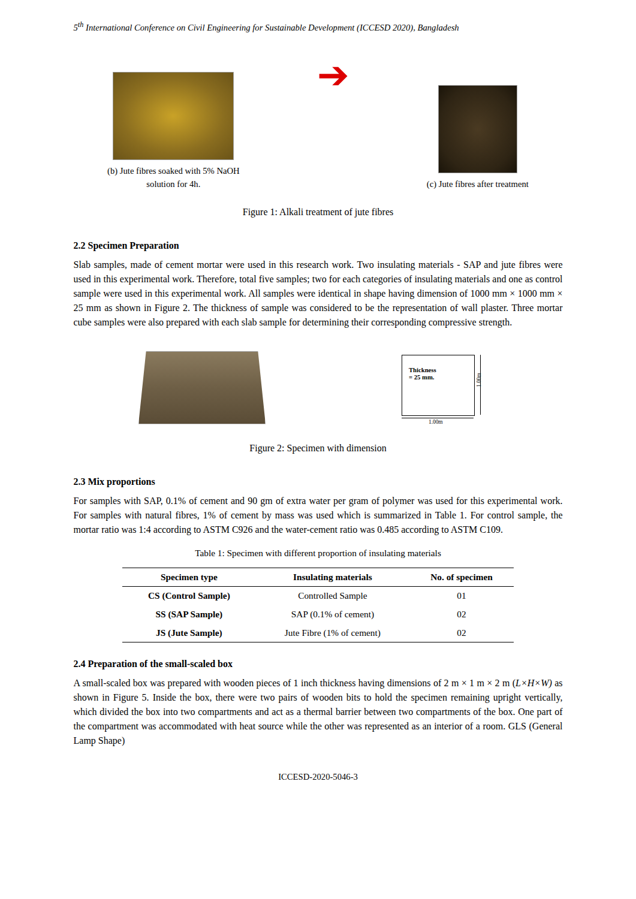5th International Conference on Civil Engineering for Sustainable Development (ICCESD 2020), Bangladesh
(b) Jute fibres soaked with 5% NaOH
solution for 4h.
➔
(c) Jute fibres after treatment
Figure 1: Alkali treatment of jute fibres
2.2 Specimen Preparation
Slab samples, made of cement mortar were used in this research work. Two insulating materials - SAP and jute fibres were used in this experimental work. Therefore, total five samples; two for each categories of insulating materials and one as control sample were used in this experimental work. All samples were identical in shape having dimension of 1000 mm × 1000 mm × 25 mm as shown in Figure 2. The thickness of sample was considered to be the representation of wall plaster. Three mortar cube samples were also prepared with each slab sample for determining their corresponding compressive strength.
Thickness
= 25 mm.
1.00m
1.00m
Figure 2: Specimen with dimension
2.3 Mix proportions
For samples with SAP, 0.1% of cement and 90 gm of extra water per gram of polymer was used for this experimental work. For samples with natural fibres, 1% of cement by mass was used which is summarized in Table 1. For control sample, the mortar ratio was 1:4 according to ASTM C926 and the water-cement ratio was 0.485 according to ASTM C109.
Table 1: Specimen with different proportion of insulating materials
| Specimen type | Insulating materials | No. of specimen |
| --- | --- | --- |
| CS (Control Sample) | Controlled Sample | 01 |
| SS (SAP Sample) | SAP (0.1% of cement) | 02 |
| JS (Jute Sample) | Jute Fibre (1% of cement) | 02 |
2.4 Preparation of the small-scaled box
A small-scaled box was prepared with wooden pieces of 1 inch thickness having dimensions of 2 m × 1 m × 2 m (L×H×W) as shown in Figure 5. Inside the box, there were two pairs of wooden bits to hold the specimen remaining upright vertically, which divided the box into two compartments and act as a thermal barrier between two compartments of the box. One part of the compartment was accommodated with heat source while the other was represented as an interior of a room. GLS (General Lamp Shape)
ICCESD-2020-5046-3